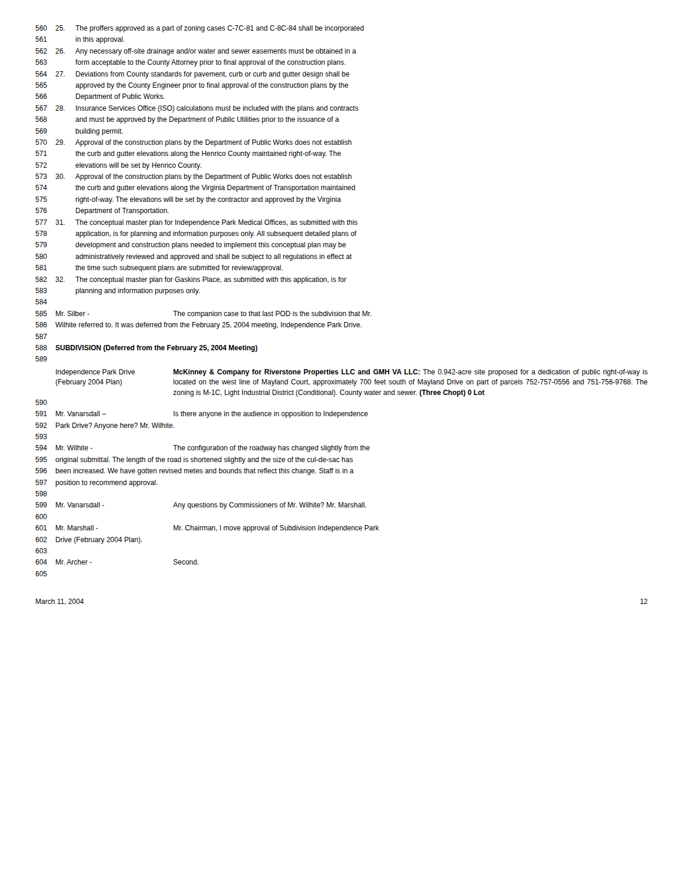560
25.
The proffers approved as a part of zoning cases C-7C-81 and C-8C-84 shall be incorporated
561
in this approval.
562
26.
Any necessary off-site drainage and/or water and sewer easements must be obtained in a
563
form acceptable to the County Attorney prior to final approval of the construction plans.
564
27.
Deviations from County standards for pavement, curb or curb and gutter design shall be
565
approved by the County Engineer prior to final approval of the construction plans by the
566
Department of Public Works.
567
28.
Insurance Services Office (ISO) calculations must be included with the plans and contracts
568
and must be approved by the Department of Public Utilities prior to the issuance of a
569
building permit.
570
29.
Approval of the construction plans by the Department of Public Works does not establish
571
the curb and gutter elevations along the Henrico County maintained right-of-way. The
572
elevations will be set by Henrico County.
573
30.
Approval of the construction plans by the Department of Public Works does not establish
574
the curb and gutter elevations along the Virginia Department of Transportation maintained
575
right-of-way. The elevations will be set by the contractor and approved by the Virginia
576
Department of Transportation.
577
31.
The conceptual master plan for Independence Park Medical Offices, as submitted with this
578
application, is for planning and information purposes only. All subsequent detailed plans of
579
development and construction plans needed to implement this conceptual plan may be
580
administratively reviewed and approved and shall be subject to all regulations in effect at
581
the time such subsequent plans are submitted for review/approval.
582
32.
The conceptual master plan for Gaskins Place, as submitted with this application, is for
583
planning and information purposes only.
584
585
Mr. Silber -
The companion case to that last POD is the subdivision that Mr.
586
Wilhite referred to. It was deferred from the February 25, 2004 meeting, Independence Park Drive.
587
588
SUBDIVISION (Deferred from the February 25, 2004 Meeting)
589
Independence Park Drive
(February 2004 Plan)
McKinney & Company for Riverstone Properties LLC and GMH VA LLC: The 0.942-acre site proposed for a dedication of public right-of-way is located on the west line of Mayland Court, approximately 700 feet south of Mayland Drive on part of parcels 752-757-0556 and 751-756-9768. The zoning is M-1C, Light Industrial District (Conditional). County water and sewer. (Three Chopt) 0 Lot
590
591
Mr. Vanarsdall –
Is there anyone in the audience in opposition to Independence
592
Park Drive? Anyone here? Mr. Wilhite.
593
594
Mr. Wilhite -
The configuration of the roadway has changed slightly from the
595
original submittal. The length of the road is shortened slightly and the size of the cul-de-sac has
596
been increased. We have gotten revised metes and bounds that reflect this change. Staff is in a
597
position to recommend approval.
598
599
Mr. Vanarsdall -
Any questions by Commissioners of Mr. Wilhite? Mr. Marshall.
600
601
Mr. Marshall -
Mr. Chairman, I move approval of Subdivision Independence Park
602
Drive (February 2004 Plan).
603
604
Mr. Archer -
Second.
605
March 11, 2004
12